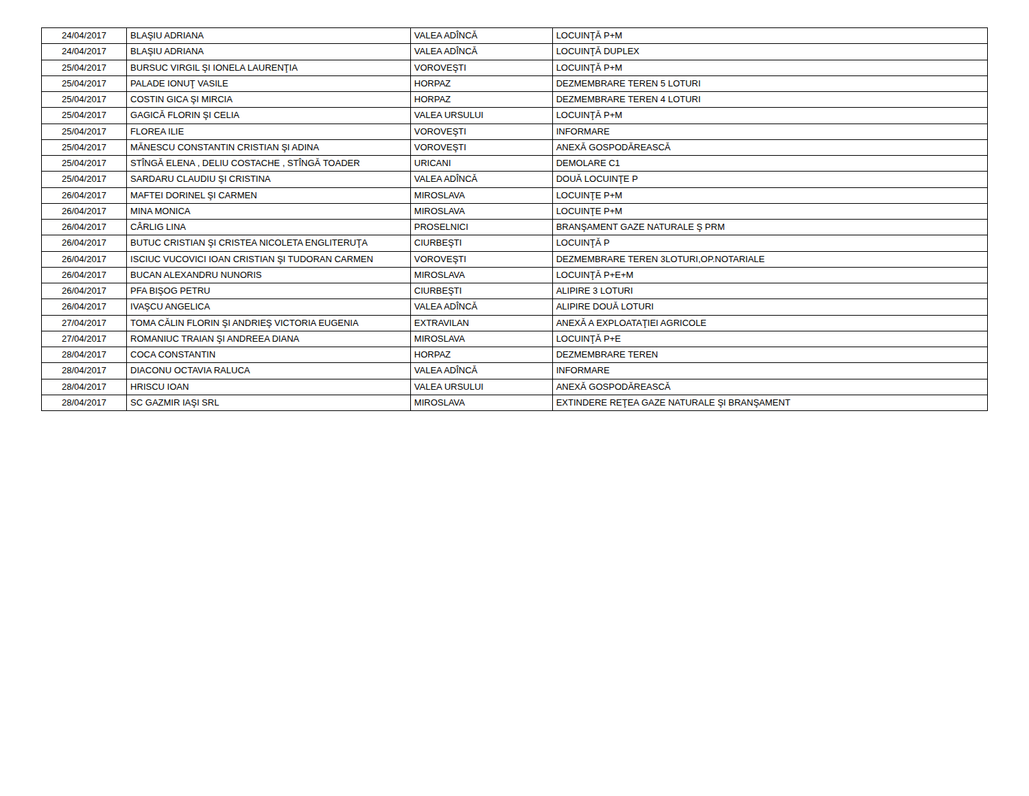| 24/04/2017 | BLAŞIU ADRIANA | VALEA ADÎNCĂ | LOCUINŢĂ P+M |
| 24/04/2017 | BLAŞIU ADRIANA | VALEA ADÎNCĂ | LOCUINŢĂ DUPLEX |
| 25/04/2017 | BURSUC VIRGIL ŞI IONELA LAURENŢIA | VOROVEŞTI | LOCUINŢĂ P+M |
| 25/04/2017 | PALADE IONUŢ VASILE | HORPAZ | DEZMEMBRARE TEREN 5 LOTURI |
| 25/04/2017 | COSTIN GICA ŞI MIRCIA | HORPAZ | DEZMEMBRARE TEREN 4 LOTURI |
| 25/04/2017 | GAGICĂ FLORIN ŞI CELIA | VALEA URSULUI | LOCUINŢĂ P+M |
| 25/04/2017 | FLOREA ILIE | VOROVEŞTI | INFORMARE |
| 25/04/2017 | MĂNESCU CONSTANTIN CRISTIAN ŞI ADINA | VOROVEŞTI | ANEXĂ GOSPODĂREASCĂ |
| 25/04/2017 | STÎNGĂ ELENA , DELIU COSTACHE , STÎNGĂ TOADER | URICANI | DEMOLARE C1 |
| 25/04/2017 | SARDARU CLAUDIU ŞI CRISTINA | VALEA ADÎNCĂ | DOUĂ LOCUINŢE P |
| 26/04/2017 | MAFTEI DORINEL ŞI CARMEN | MIROSLAVA | LOCUINŢE P+M |
| 26/04/2017 | MINA MONICA | MIROSLAVA | LOCUINŢE P+M |
| 26/04/2017 | CÂRLIG LINA | PROSELNICI | BRANŞAMENT GAZE NATURALE Ş PRM |
| 26/04/2017 | BUTUC CRISTIAN ŞI CRISTEA NICOLETA ENGLITERUŢA | CIURBEŞTI | LOCUINŢĂ P |
| 26/04/2017 | ISCIUC VUCOVICI IOAN CRISTIAN ŞI TUDORAN CARMEN | VOROVEŞTI | DEZMEMBRARE TEREN 3LOTURI,OP.NOTARIALE |
| 26/04/2017 | BUCAN ALEXANDRU NUNORIS | MIROSLAVA | LOCUINŢĂ P+E+M |
| 26/04/2017 | PFA BIŞOG PETRU | CIURBEŞTI | ALIPIRE 3 LOTURI |
| 26/04/2017 | IVAŞCU ANGELICA | VALEA ADÎNCĂ | ALIPIRE DOUĂ LOTURI |
| 27/04/2017 | TOMA CĂLIN FLORIN ŞI ANDRIEŞ VICTORIA EUGENIA | EXTRAVILAN | ANEXĂ A EXPLOATAŢIEI AGRICOLE |
| 27/04/2017 | ROMANIUC TRAIAN ŞI ANDREEA DIANA | MIROSLAVA | LOCUINŢĂ P+E |
| 28/04/2017 | COCA CONSTANTIN | HORPAZ | DEZMEMBRARE TEREN |
| 28/04/2017 | DIACONU OCTAVIA RALUCA | VALEA ADÎNCĂ | INFORMARE |
| 28/04/2017 | HRISCU IOAN | VALEA URSULUI | ANEXĂ GOSPODĂREASCĂ |
| 28/04/2017 | SC GAZMIR IAŞI SRL | MIROSLAVA | EXTINDERE REŢEA GAZE NATURALE ŞI BRANŞAMENT |